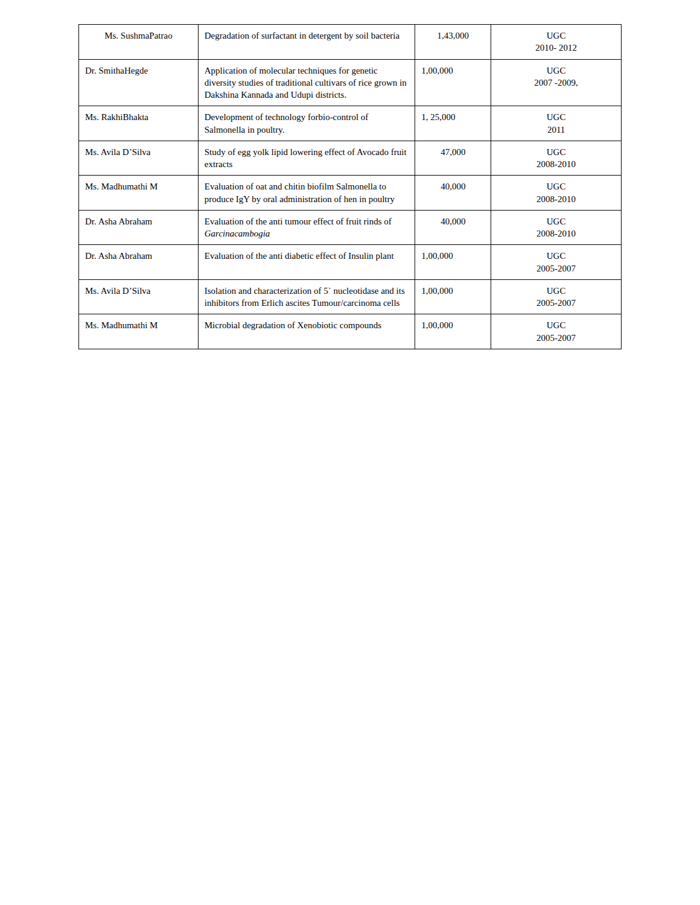| Ms. SushmaPatrao | Degradation of surfactant in detergent by soil bacteria | 1,43,000 | UGC 2010- 2012 |
| Dr. SmithaHegde | Application of molecular techniques for genetic diversity studies of traditional cultivars of rice grown in Dakshina Kannada and Udupi districts. | 1,00,000 | UGC 2007 -2009, |
| Ms. RakhiBhakta | Development of technology forbio-control of Salmonella in poultry. | 1, 25,000 | UGC 2011 |
| Ms. Avila D’Silva | Study of egg yolk lipid lowering effect of Avocado fruit extracts | 47,000 | UGC 2008-2010 |
| Ms. Madhumathi M | Evaluation of oat and chitin biofilm Salmonella to produce IgY by oral administration of hen in poultry | 40,000 | UGC 2008-2010 |
| Dr. Asha Abraham | Evaluation of the anti tumour effect of fruit rinds of Garcinacambogia | 40,000 | UGC 2008-2010 |
| Dr. Asha Abraham | Evaluation of the anti diabetic effect of Insulin plant | 1,00,000 | UGC 2005-2007 |
| Ms. Avila D’Silva | Isolation and characterization of 5` nucleotidase and its inhibitors from Erlich ascites Tumour/carcinoma cells | 1,00,000 | UGC 2005-2007 |
| Ms. Madhumathi M | Microbial degradation of Xenobiotic compounds | 1,00,000 | UGC 2005-2007 |